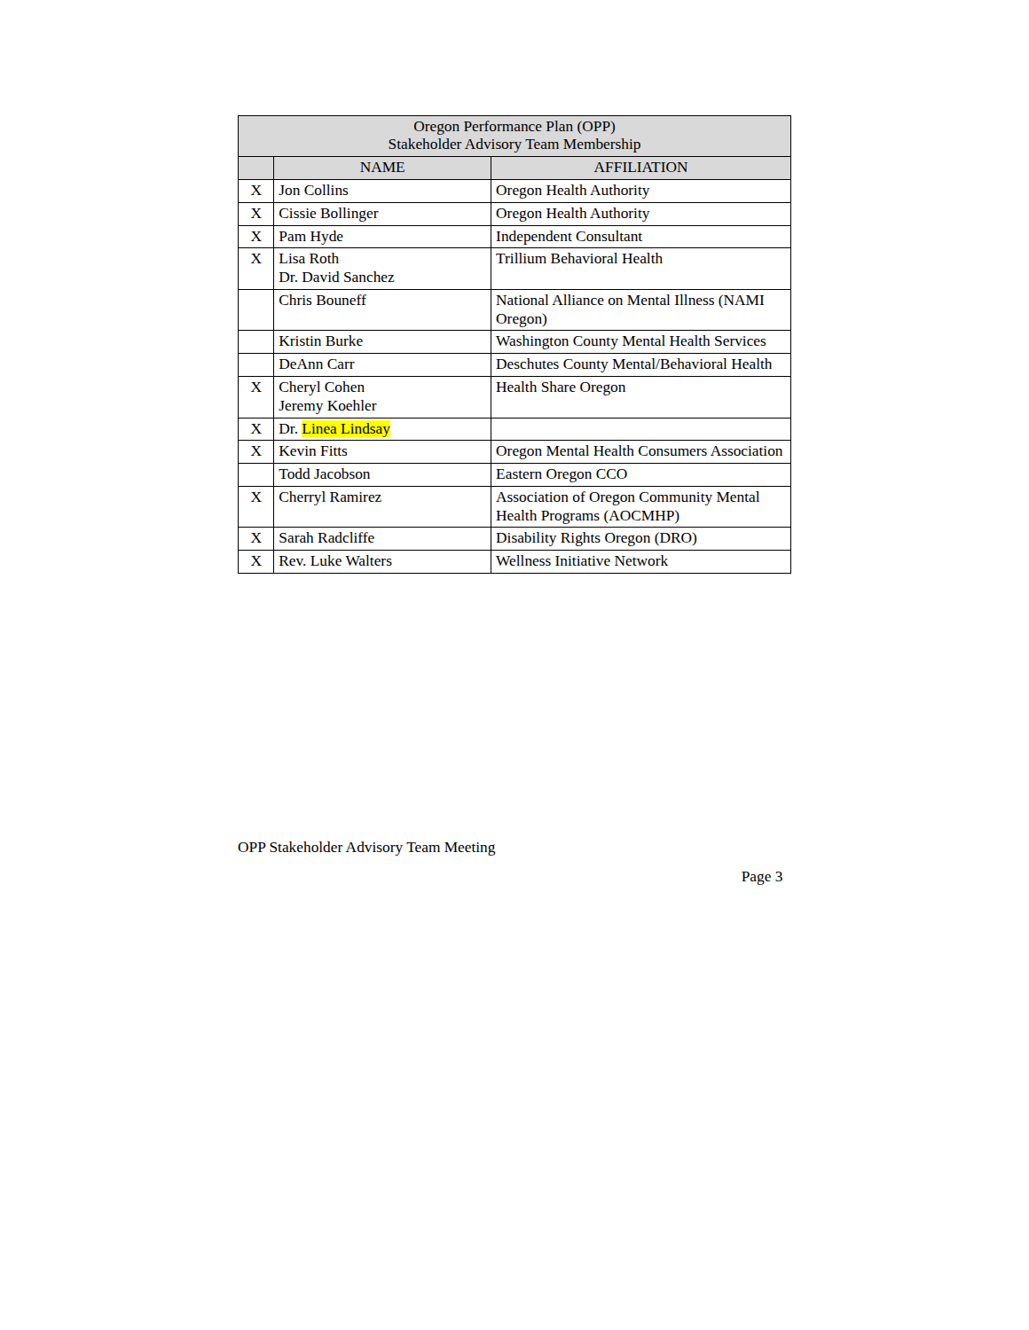| Oregon Performance Plan (OPP) Stakeholder Advisory Team Membership |
| | NAME | AFFILIATION |
| X | Jon Collins | Oregon Health Authority |
| X | Cissie Bollinger | Oregon Health Authority |
| X | Pam Hyde | Independent Consultant |
| X | Lisa Roth Dr. David Sanchez | Trillium Behavioral Health |
| | Chris Bouneff | National Alliance on Mental Illness (NAMI Oregon) |
| | Kristin Burke | Washington County Mental Health Services |
| | DeAnn Carr | Deschutes County Mental/Behavioral Health |
| X | Cheryl Cohen Jeremy Koehler | Health Share Oregon |
| X | Dr. Linea Lindsay | |
| X | Kevin Fitts | Oregon Mental Health Consumers Association |
| | Todd Jacobson | Eastern Oregon CCO |
| X | Cherryl Ramirez | Association of Oregon Community Mental Health Programs (AOCMHP) |
| X | Sarah Radcliffe | Disability Rights Oregon (DRO) |
| X | Rev. Luke Walters | Wellness Initiative Network |
OPP Stakeholder Advisory Team Meeting
Page 3